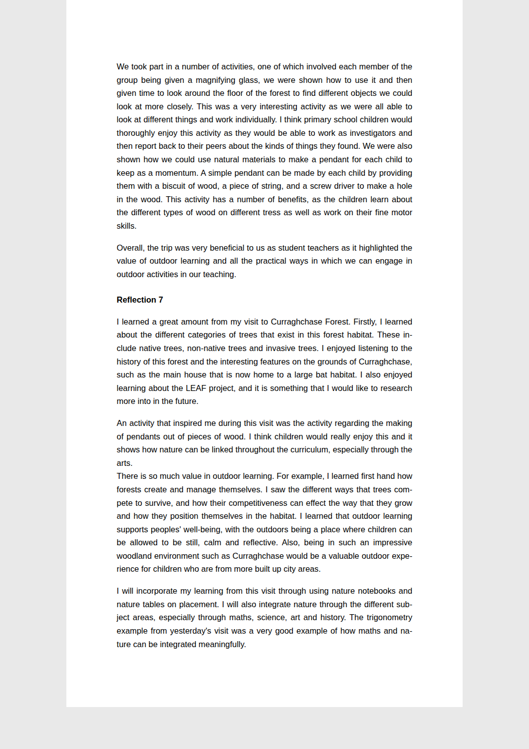We took part in a number of activities, one of which involved each member of the group being given a magnifying glass, we were shown how to use it and then given time to look around the floor of the forest to find different objects we could look at more closely. This was a very interesting activity as we were all able to look at different things and work individually. I think primary school children would thoroughly enjoy this activity as they would be able to work as investigators and then report back to their peers about the kinds of things they found. We were also shown how we could use natural materials to make a pendant for each child to keep as a momentum. A simple pendant can be made by each child by providing them with a biscuit of wood, a piece of string, and a screw driver to make a hole in the wood. This activity has a number of benefits, as the children learn about the different types of wood on different tress as well as work on their fine motor skills.
Overall, the trip was very beneficial to us as student teachers as it highlighted the value of outdoor learning and all the practical ways in which we can engage in outdoor activities in our teaching.
Reflection 7
I learned a great amount from my visit to Curraghchase Forest. Firstly, I learned about the different categories of trees that exist in this forest habitat. These include native trees, non-native trees and invasive trees. I enjoyed listening to the history of this forest and the interesting features on the grounds of Curraghchase, such as the main house that is now home to a large bat habitat. I also enjoyed learning about the LEAF project, and it is something that I would like to research more into in the future.
An activity that inspired me during this visit was the activity regarding the making of pendants out of pieces of wood. I think children would really enjoy this and it shows how nature can be linked throughout the curriculum, especially through the arts.
There is so much value in outdoor learning. For example, I learned first hand how forests create and manage themselves. I saw the different ways that trees compete to survive, and how their competitiveness can effect the way that they grow and how they position themselves in the habitat. I learned that outdoor learning supports peoples' well-being, with the outdoors being a place where children can be allowed to be still, calm and reflective. Also, being in such an impressive woodland environment such as Curraghchase would be a valuable outdoor experience for children who are from more built up city areas.
I will incorporate my learning from this visit through using nature notebooks and nature tables on placement. I will also integrate nature through the different subject areas, especially through maths, science, art and history. The trigonometry example from yesterday's visit was a very good example of how maths and nature can be integrated meaningfully.